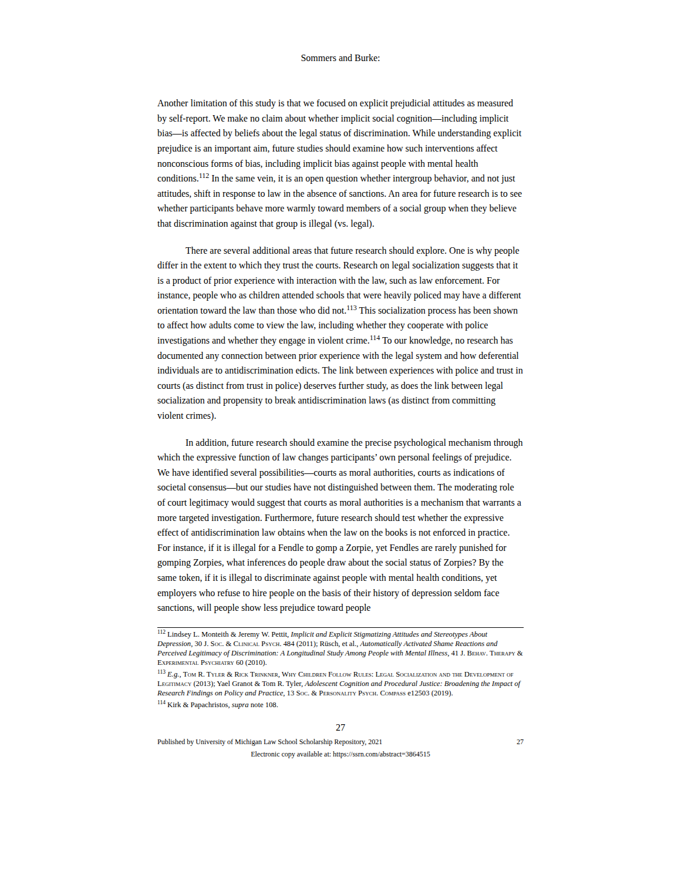Sommers and Burke:
Another limitation of this study is that we focused on explicit prejudicial attitudes as measured by self-report. We make no claim about whether implicit social cognition—including implicit bias—is affected by beliefs about the legal status of discrimination. While understanding explicit prejudice is an important aim, future studies should examine how such interventions affect nonconscious forms of bias, including implicit bias against people with mental health conditions.112 In the same vein, it is an open question whether intergroup behavior, and not just attitudes, shift in response to law in the absence of sanctions. An area for future research is to see whether participants behave more warmly toward members of a social group when they believe that discrimination against that group is illegal (vs. legal).
There are several additional areas that future research should explore. One is why people differ in the extent to which they trust the courts. Research on legal socialization suggests that it is a product of prior experience with interaction with the law, such as law enforcement. For instance, people who as children attended schools that were heavily policed may have a different orientation toward the law than those who did not.113 This socialization process has been shown to affect how adults come to view the law, including whether they cooperate with police investigations and whether they engage in violent crime.114 To our knowledge, no research has documented any connection between prior experience with the legal system and how deferential individuals are to antidiscrimination edicts. The link between experiences with police and trust in courts (as distinct from trust in police) deserves further study, as does the link between legal socialization and propensity to break antidiscrimination laws (as distinct from committing violent crimes).
In addition, future research should examine the precise psychological mechanism through which the expressive function of law changes participants’ own personal feelings of prejudice. We have identified several possibilities—courts as moral authorities, courts as indications of societal consensus—but our studies have not distinguished between them. The moderating role of court legitimacy would suggest that courts as moral authorities is a mechanism that warrants a more targeted investigation. Furthermore, future research should test whether the expressive effect of antidiscrimination law obtains when the law on the books is not enforced in practice. For instance, if it is illegal for a Fendle to gomp a Zorpie, yet Fendles are rarely punished for gomping Zorpies, what inferences do people draw about the social status of Zorpies? By the same token, if it is illegal to discriminate against people with mental health conditions, yet employers who refuse to hire people on the basis of their history of depression seldom face sanctions, will people show less prejudice toward people
112 Lindsey L. Monteith & Jeremy W. Pettit, Implicit and Explicit Stigmatizing Attitudes and Stereotypes About Depression, 30 J. Soc. & Clinical Psych. 484 (2011); Rüsch, et al., Automatically Activated Shame Reactions and Perceived Legitimacy of Discrimination: A Longitudinal Study Among People with Mental Illness, 41 J. Behav. Therapy & Experimental Psychiatry 60 (2010).
113 E.g., Tom R. Tyler & Rick Trinkner, Why Children Follow Rules: Legal Socialization and the Development of Legitimacy (2013); Yael Granot & Tom R. Tyler, Adolescent Cognition and Procedural Justice: Broadening the Impact of Research Findings on Policy and Practice, 13 Soc. & Personality Psych. Compass e12503 (2019).
114 Kirk & Papachristos, supra note 108.
27
Published by University of Michigan Law School Scholarship Repository, 2021 27
Electronic copy available at: https://ssrn.com/abstract=3864515